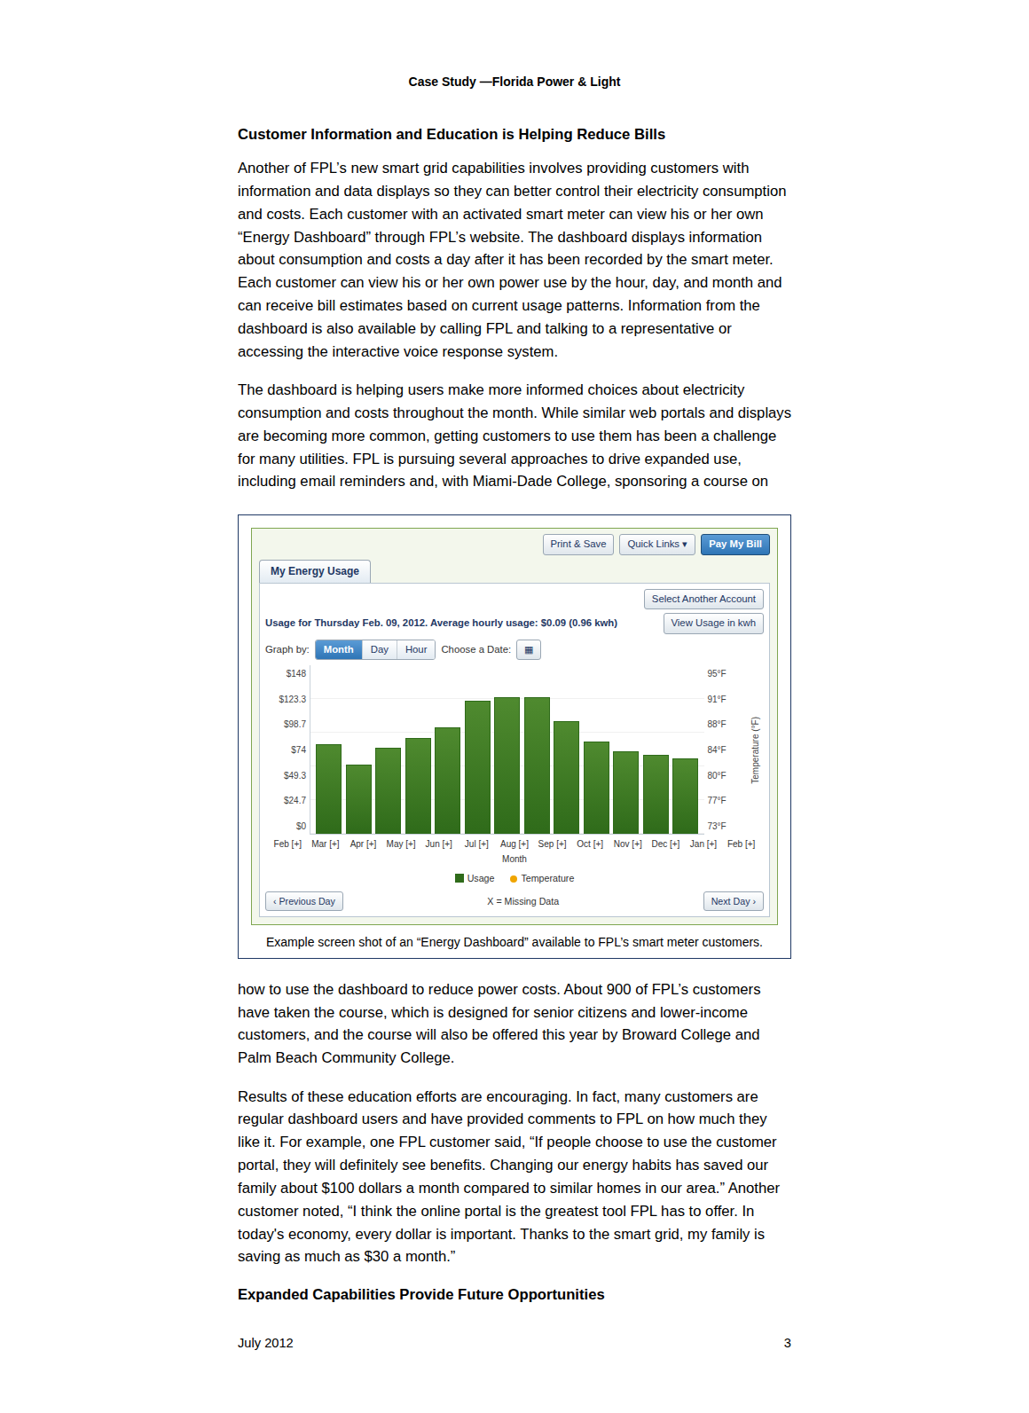Case Study —Florida Power & Light
Customer Information and Education is Helping Reduce Bills
Another of FPL’s new smart grid capabilities involves providing customers with information and data displays so they can better control their electricity consumption and costs. Each customer with an activated smart meter can view his or her own “Energy Dashboard” through FPL’s website. The dashboard displays information about consumption and costs a day after it has been recorded by the smart meter. Each customer can view his or her own power use by the hour, day, and month and can receive bill estimates based on current usage patterns. Information from the dashboard is also available by calling FPL and talking to a representative or accessing the interactive voice response system.
The dashboard is helping users make more informed choices about electricity consumption and costs throughout the month. While similar web portals and displays are becoming more common, getting customers to use them has been a challenge for many utilities. FPL is pursuing several approaches to drive expanded use, including email reminders and, with Miami-Dade College, sponsoring a course on
Print & Save Quick Links ▾ Pay My Bill
My Energy Usage
Select Another Account
Usage for Thursday Feb. 09, 2012. Average hourly usage: $0.09 (0.96 kwh) View Usage in kwh Graph by: Month Day Hour Choose a Date: ▦
$148
$123.3
$98.7
$74
$49.3
$24.7
$0
95°F
91°F
88°F
84°F
80°F
77°F
73°F
Temperature (°F)
Feb [+] Mar [+] Apr [+] May [+] Jun [+] Jul [+] Aug [+] Sep [+] Oct [+] Nov [+] Dec [+] Jan [+] Feb [+]
Month
Usage Temperature
‹ Previous Day X = Missing Data Next Day ›
Example screen shot of an “Energy Dashboard” available to FPL’s smart meter customers.
how to use the dashboard to reduce power costs. About 900 of FPL’s customers have taken the course, which is designed for senior citizens and lower-income customers, and the course will also be offered this year by Broward College and Palm Beach Community College.
Results of these education efforts are encouraging. In fact, many customers are regular dashboard users and have provided comments to FPL on how much they like it. For example, one FPL customer said, “If people choose to use the customer portal, they will definitely see benefits. Changing our energy habits has saved our family about $100 dollars a month compared to similar homes in our area.” Another customer noted, “I think the online portal is the greatest tool FPL has to offer. In today's economy, every dollar is important. Thanks to the smart grid, my family is saving as much as $30 a month.”
Expanded Capabilities Provide Future Opportunities
July 2012 3